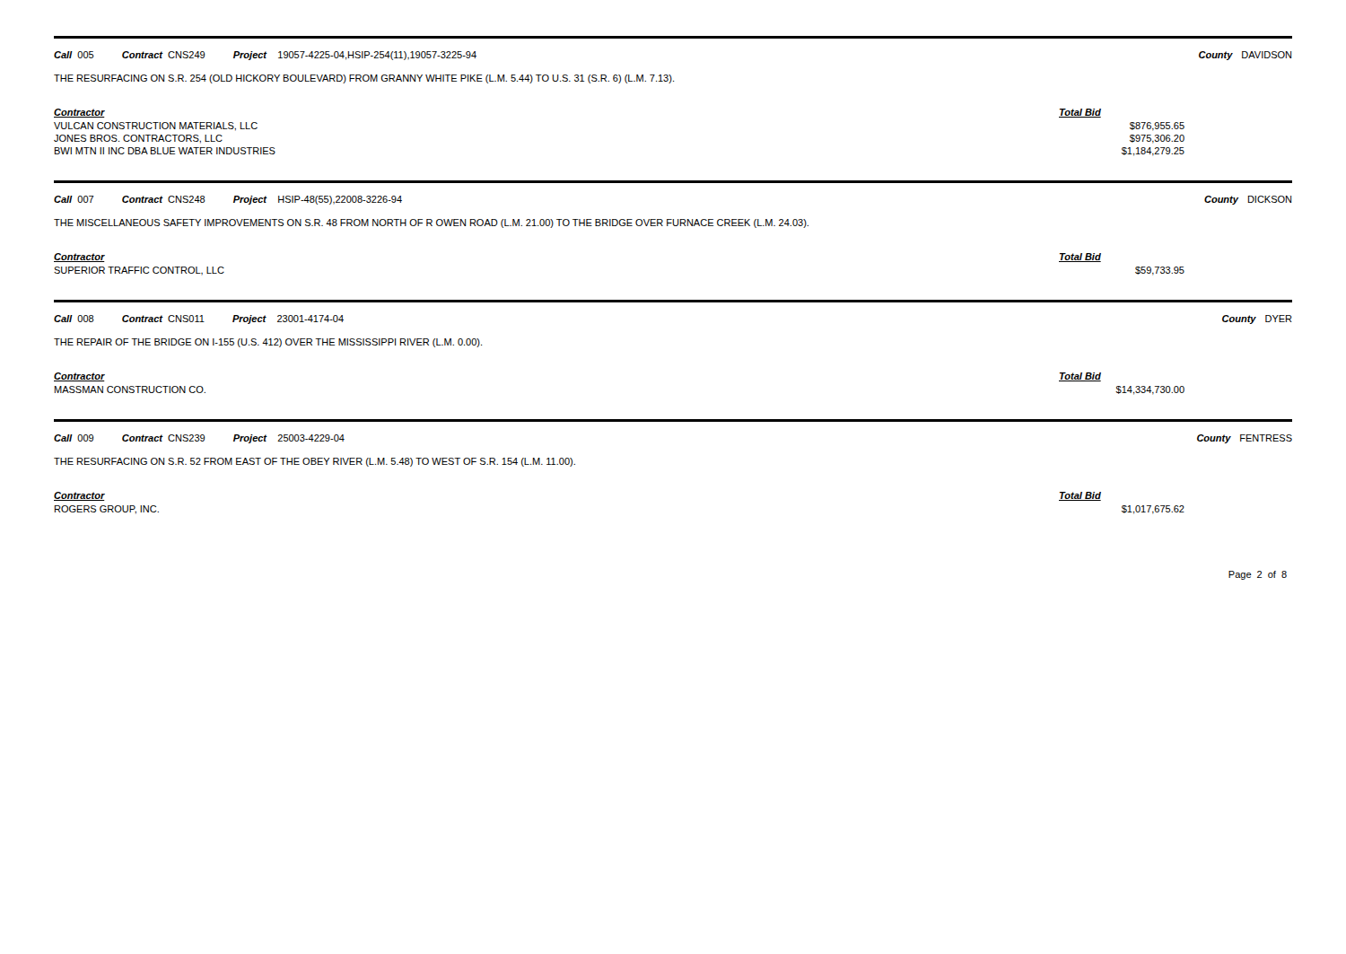Call 005 Contract CNS249 Project 19057-4225-04,HSIP-254(11),19057-3225-94
County DAVIDSON
THE RESURFACING ON S.R. 254 (OLD HICKORY BOULEVARD) FROM GRANNY WHITE PIKE (L.M. 5.44) TO U.S. 31 (S.R. 6) (L.M. 7.13).
| Contractor | Total Bid | |
| --- | --- | --- |
| VULCAN CONSTRUCTION MATERIALS, LLC | $876,955.65 | |
| JONES BROS. CONTRACTORS, LLC | $975,306.20 | |
| BWI MTN II INC DBA BLUE WATER INDUSTRIES | $1,184,279.25 | |
Call 007 Contract CNS248 Project HSIP-48(55),22008-3226-94
County DICKSON
THE MISCELLANEOUS SAFETY IMPROVEMENTS ON S.R. 48 FROM NORTH OF R OWEN ROAD (L.M. 21.00) TO THE BRIDGE OVER FURNACE CREEK (L.M. 24.03).
| Contractor | Total Bid | |
| --- | --- | --- |
| SUPERIOR TRAFFIC CONTROL, LLC | $59,733.95 | |
Call 008 Contract CNS011 Project 23001-4174-04
County DYER
THE REPAIR OF THE BRIDGE ON I-155 (U.S. 412) OVER THE MISSISSIPPI RIVER (L.M. 0.00).
| Contractor | Total Bid | |
| --- | --- | --- |
| MASSMAN CONSTRUCTION CO. | $14,334,730.00 | |
Call 009 Contract CNS239 Project 25003-4229-04
County FENTRESS
THE RESURFACING ON S.R. 52 FROM EAST OF THE OBEY RIVER (L.M. 5.48) TO WEST OF S.R. 154 (L.M. 11.00).
| Contractor | Total Bid | |
| --- | --- | --- |
| ROGERS GROUP, INC. | $1,017,675.62 | |
Page2of8